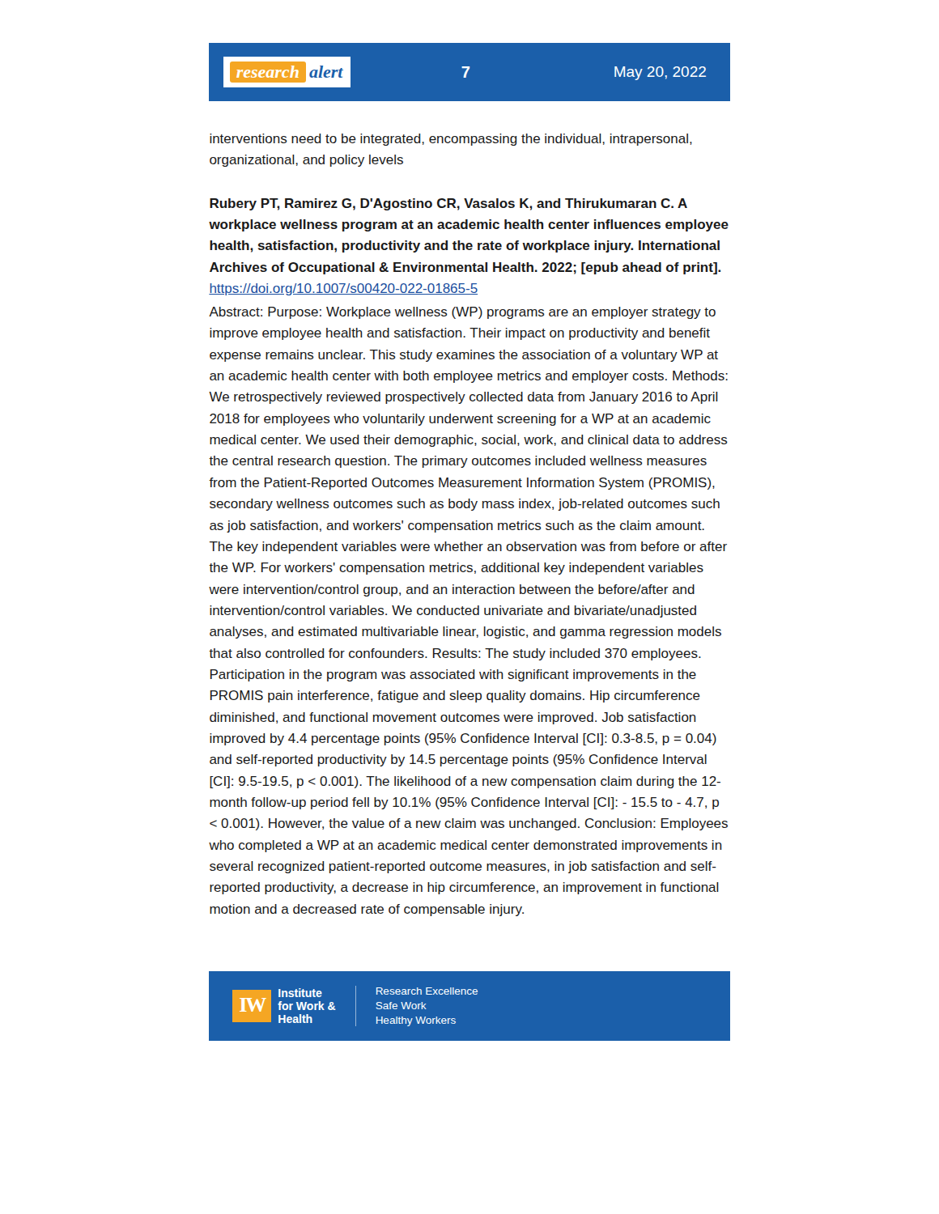research alert
7
May 20, 2022
interventions need to be integrated, encompassing the individual, intrapersonal, organizational, and policy levels
Rubery PT, Ramirez G, D'Agostino CR, Vasalos K, and Thirukumaran C. A workplace wellness program at an academic health center influences employee health, satisfaction, productivity and the rate of workplace injury. International Archives of Occupational & Environmental Health. 2022; [epub ahead of print].
https://doi.org/10.1007/s00420-022-01865-5
Abstract: Purpose: Workplace wellness (WP) programs are an employer strategy to improve employee health and satisfaction. Their impact on productivity and benefit expense remains unclear. This study examines the association of a voluntary WP at an academic health center with both employee metrics and employer costs. Methods: We retrospectively reviewed prospectively collected data from January 2016 to April 2018 for employees who voluntarily underwent screening for a WP at an academic medical center. We used their demographic, social, work, and clinical data to address the central research question. The primary outcomes included wellness measures from the Patient-Reported Outcomes Measurement Information System (PROMIS), secondary wellness outcomes such as body mass index, job-related outcomes such as job satisfaction, and workers' compensation metrics such as the claim amount. The key independent variables were whether an observation was from before or after the WP. For workers' compensation metrics, additional key independent variables were intervention/control group, and an interaction between the before/after and intervention/control variables. We conducted univariate and bivariate/unadjusted analyses, and estimated multivariable linear, logistic, and gamma regression models that also controlled for confounders. Results: The study included 370 employees. Participation in the program was associated with significant improvements in the PROMIS pain interference, fatigue and sleep quality domains. Hip circumference diminished, and functional movement outcomes were improved. Job satisfaction improved by 4.4 percentage points (95% Confidence Interval [CI]: 0.3-8.5, p = 0.04) and self-reported productivity by 14.5 percentage points (95% Confidence Interval [CI]: 9.5-19.5, p < 0.001). The likelihood of a new compensation claim during the 12-month follow-up period fell by 10.1% (95% Confidence Interval [CI]: - 15.5 to - 4.7, p < 0.001). However, the value of a new claim was unchanged. Conclusion: Employees who completed a WP at an academic medical center demonstrated improvements in several recognized patient-reported outcome measures, in job satisfaction and self-reported productivity, a decrease in hip circumference, an improvement in functional motion and a decreased rate of compensable injury.
IW Institute
for Work &
Health
Research Excellence
Safe Work
Healthy Workers